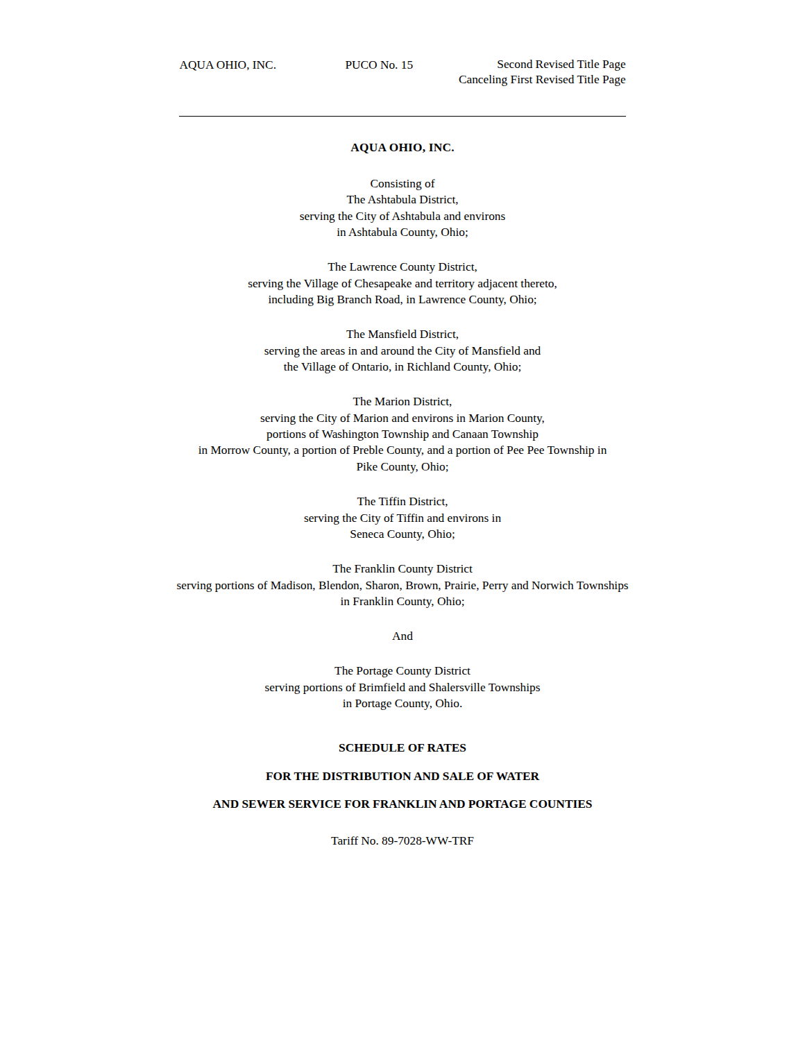AQUA OHIO, INC.
PUCO No. 15
Second Revised Title Page
Canceling First Revised Title Page
AQUA OHIO, INC.
Consisting of
The Ashtabula District,
serving the City of Ashtabula and environs
in Ashtabula County, Ohio;
The Lawrence County District,
serving the Village of Chesapeake and territory adjacent thereto,
including Big Branch Road, in Lawrence County, Ohio;
The Mansfield District,
serving the areas in and around the City of Mansfield and
the Village of Ontario, in Richland County, Ohio;
The Marion District,
serving the City of Marion and environs in Marion County,
portions of Washington Township and Canaan Township
in Morrow County, a portion of Preble County, and a portion of Pee Pee Township in
Pike County, Ohio;
The Tiffin District,
serving the City of Tiffin and environs in
Seneca County, Ohio;
The Franklin County District
serving portions of Madison, Blendon, Sharon, Brown, Prairie, Perry and Norwich Townships
in Franklin County, Ohio;
And
The Portage County District
serving portions of Brimfield and Shalersville Townships
in Portage County, Ohio.
SCHEDULE OF RATES
FOR THE DISTRIBUTION AND SALE OF WATER
AND SEWER SERVICE FOR FRANKLIN AND PORTAGE COUNTIES
Tariff No. 89-7028-WW-TRF